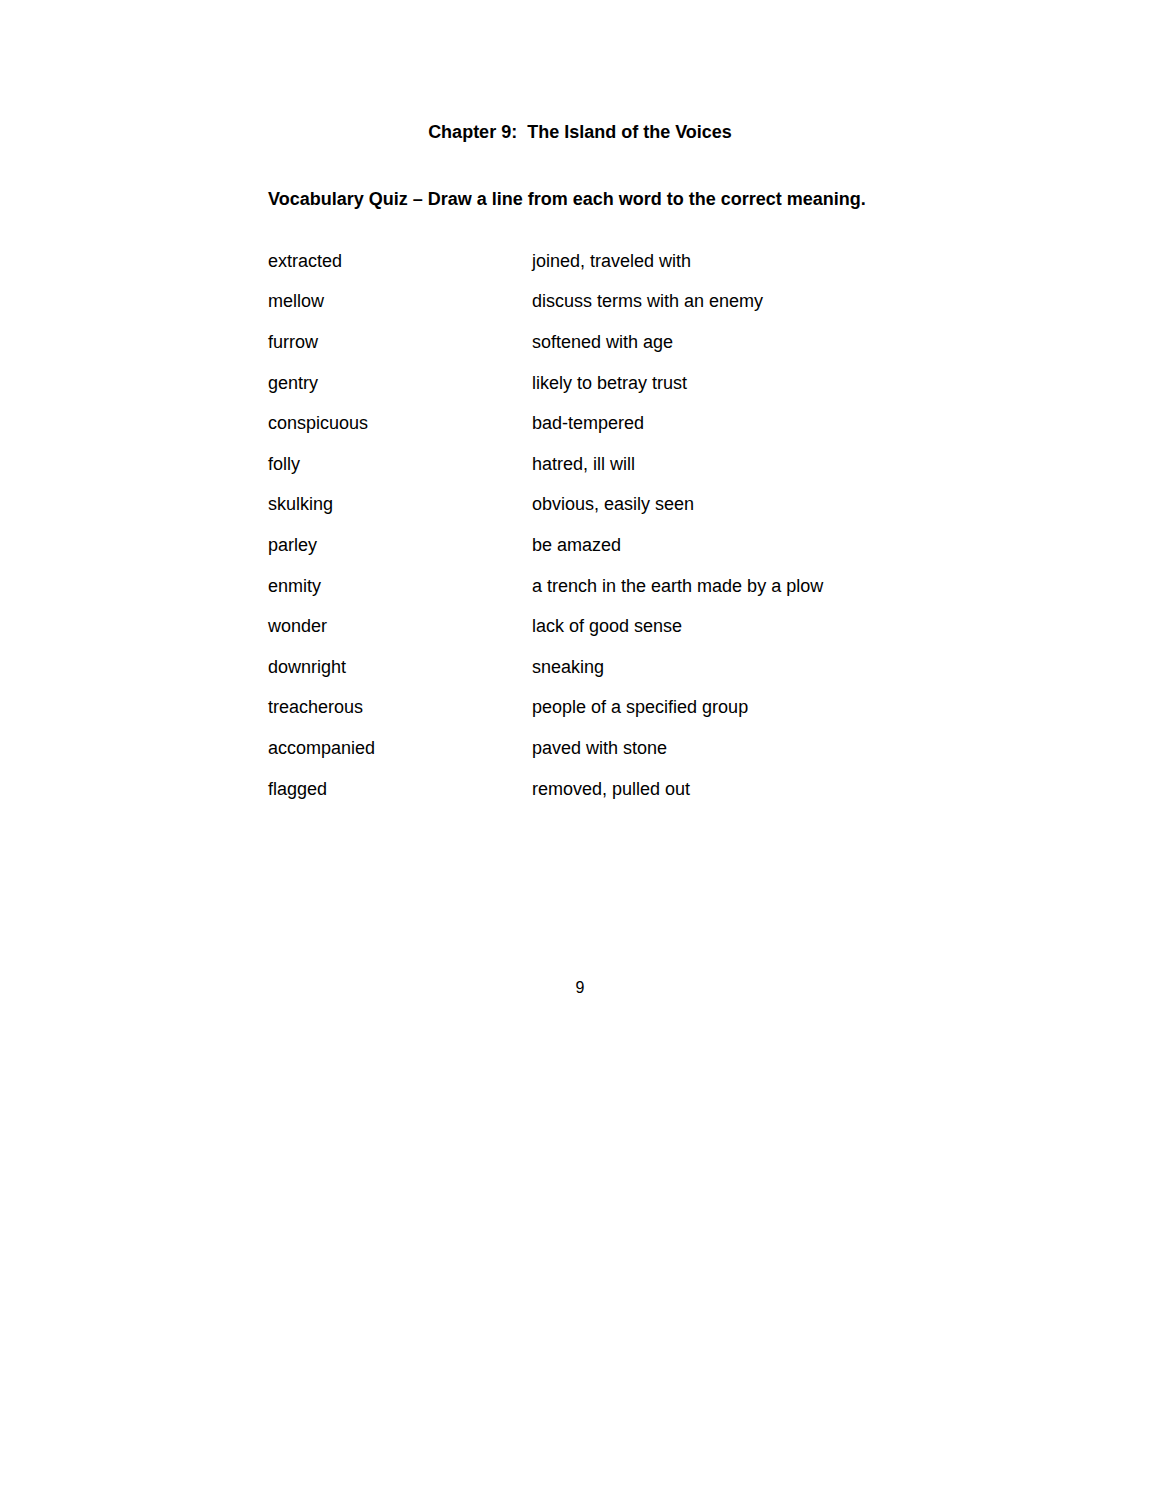Chapter 9: The Island of the Voices
Vocabulary Quiz – Draw a line from each word to the correct meaning.
| extracted | joined, traveled with |
| mellow | discuss terms with an enemy |
| furrow | softened with age |
| gentry | likely to betray trust |
| conspicuous | bad-tempered |
| folly | hatred, ill will |
| skulking | obvious, easily seen |
| parley | be amazed |
| enmity | a trench in the earth made by a plow |
| wonder | lack of good sense |
| downright | sneaking |
| treacherous | people of a specified group |
| accompanied | paved with stone |
| flagged | removed, pulled out |
9